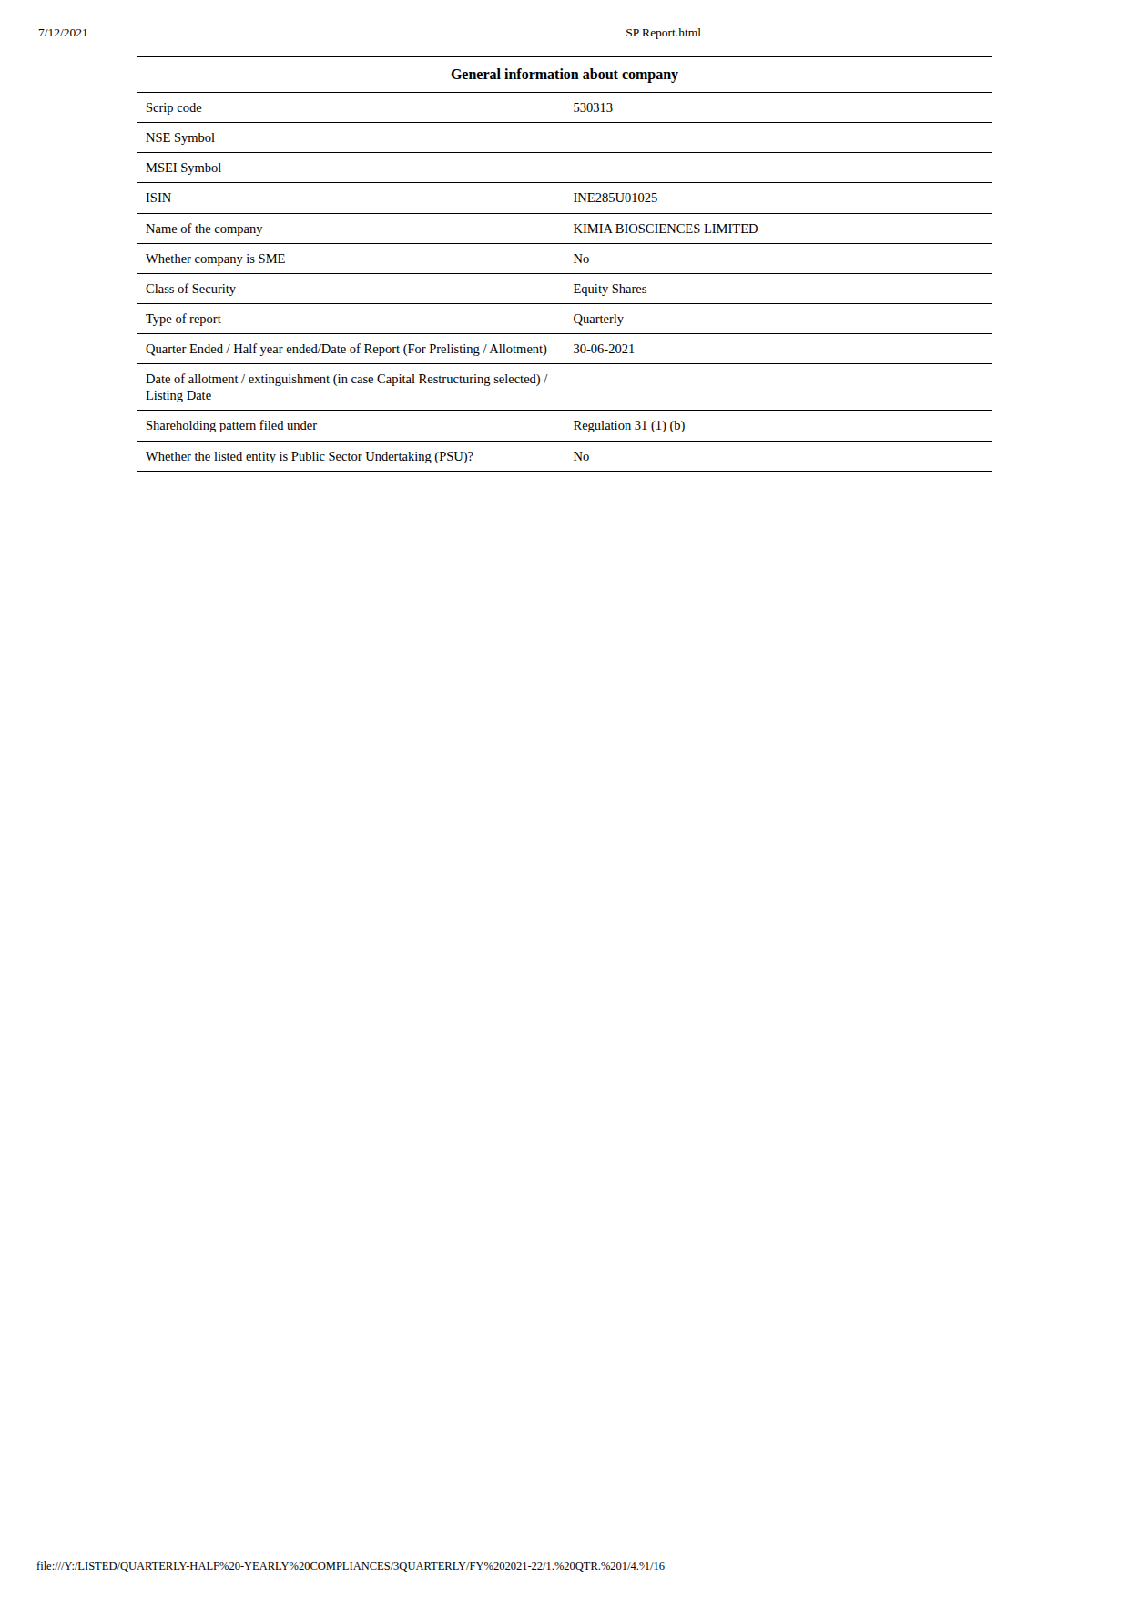7/12/2021
SP Report.html
| General information about company |
| --- |
| Scrip code | 530313 |
| NSE Symbol | |
| MSEI Symbol | |
| ISIN | INE285U01025 |
| Name of the company | KIMIA BIOSCIENCES LIMITED |
| Whether company is SME | No |
| Class of Security | Equity Shares |
| Type of report | Quarterly |
| Quarter Ended / Half year ended/Date of Report (For Prelisting / Allotment) | 30-06-2021 |
| Date of allotment / extinguishment (in case Capital Restructuring selected) / Listing Date | |
| Shareholding pattern filed under | Regulation 31 (1) (b) |
| Whether the listed entity is Public Sector Undertaking (PSU)? | No |
file:///Y:/LISTED/QUARTERLY-HALF%20-YEARLY%20COMPLIANCES/3QUARTERLY/FY%202021-22/1.%20QTR.%201/4.%20Shareholding%20Pattern/Wo…
1/16